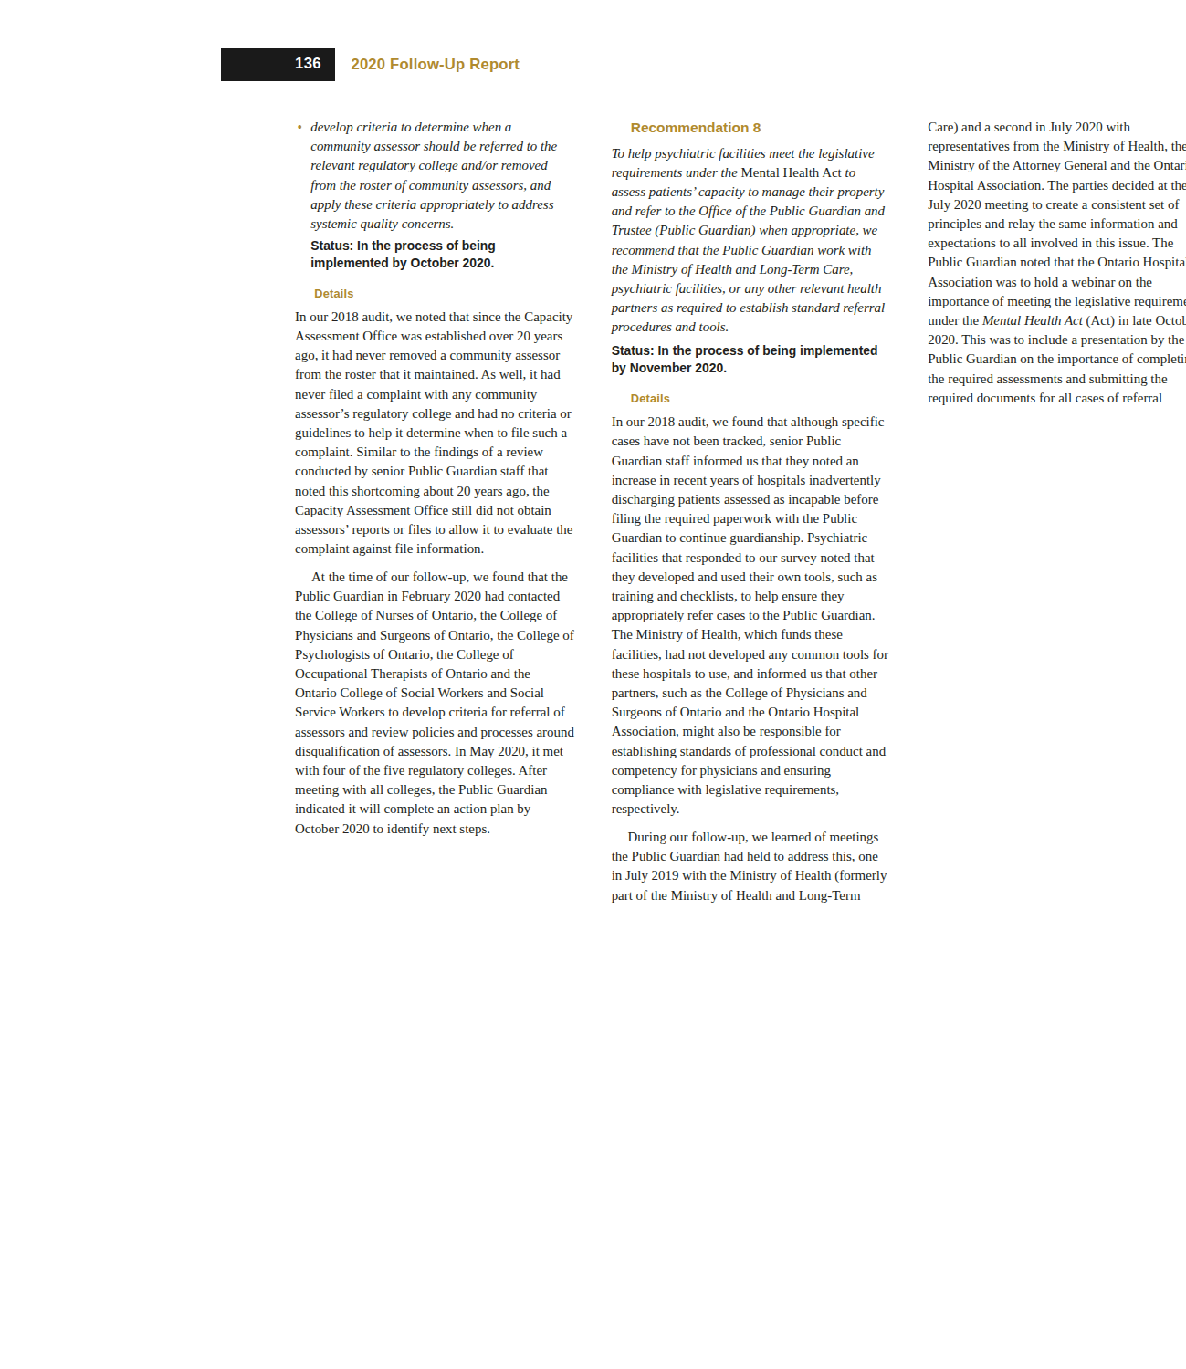136
2020 Follow-Up Report
develop criteria to determine when a community assessor should be referred to the relevant regulatory college and/or removed from the roster of community assessors, and apply these criteria appropriately to address systemic quality concerns. Status: In the process of being implemented by October 2020.
Details
In our 2018 audit, we noted that since the Capacity Assessment Office was established over 20 years ago, it had never removed a community assessor from the roster that it maintained. As well, it had never filed a complaint with any community assessor’s regulatory college and had no criteria or guidelines to help it determine when to file such a complaint. Similar to the findings of a review conducted by senior Public Guardian staff that noted this shortcoming about 20 years ago, the Capacity Assessment Office still did not obtain assessors’ reports or files to allow it to evaluate the complaint against file information.
At the time of our follow-up, we found that the Public Guardian in February 2020 had contacted the College of Nurses of Ontario, the College of Physicians and Surgeons of Ontario, the College of Psychologists of Ontario, the College of Occupational Therapists of Ontario and the Ontario College of Social Workers and Social Service Workers to develop criteria for referral of assessors and review policies and processes around disqualification of assessors. In May 2020, it met with four of the five regulatory colleges. After meeting with all colleges, the Public Guardian indicated it will complete an action plan by October 2020 to identify next steps.
Recommendation 8
To help psychiatric facilities meet the legislative requirements under the Mental Health Act to assess patients’ capacity to manage their property and refer to the Office of the Public Guardian and Trustee (Public Guardian) when appropriate, we recommend that the Public Guardian work with the Ministry of Health and Long-Term Care, psychiatric facilities, or any other relevant health partners as required to establish standard referral procedures and tools.
Status: In the process of being implemented by November 2020.
Details
In our 2018 audit, we found that although specific cases have not been tracked, senior Public Guardian staff informed us that they noted an increase in recent years of hospitals inadvertently discharging patients assessed as incapable before filing the required paperwork with the Public Guardian to continue guardianship. Psychiatric facilities that responded to our survey noted that they developed and used their own tools, such as training and checklists, to help ensure they appropriately refer cases to the Public Guardian. The Ministry of Health, which funds these facilities, had not developed any common tools for these hospitals to use, and informed us that other partners, such as the College of Physicians and Surgeons of Ontario and the Ontario Hospital Association, might also be responsible for establishing standards of professional conduct and competency for physicians and ensuring compliance with legislative requirements, respectively.
During our follow-up, we learned of meetings the Public Guardian had held to address this, one in July 2019 with the Ministry of Health (formerly part of the Ministry of Health and Long-Term Care) and a second in July 2020 with representatives from the Ministry of Health, the Ministry of the Attorney General and the Ontario Hospital Association. The parties decided at the July 2020 meeting to create a consistent set of principles and relay the same information and expectations to all involved in this issue. The Public Guardian noted that the Ontario Hospital Association was to hold a webinar on the importance of meeting the legislative requirements under the Mental Health Act (Act) in late October 2020. This was to include a presentation by the Public Guardian on the importance of completing the required assessments and submitting the required documents for all cases of referral